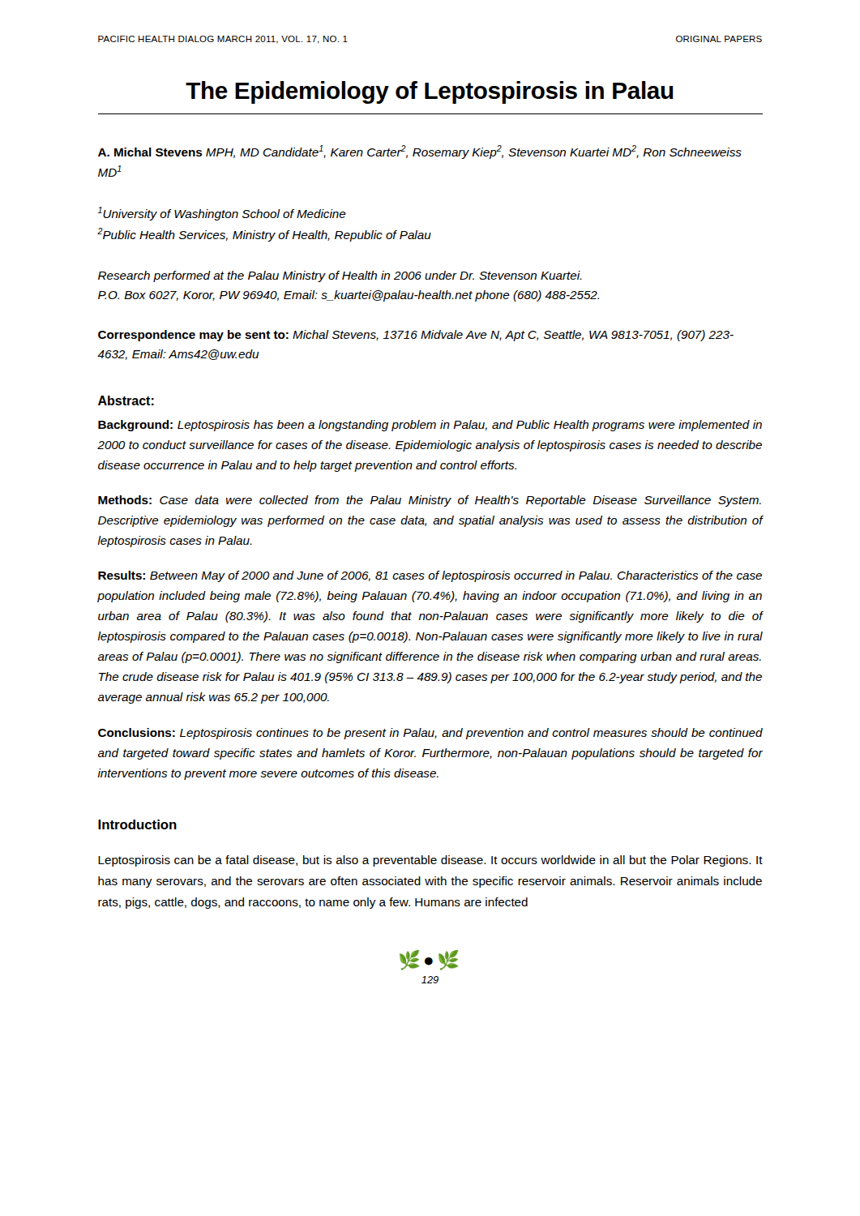Pacific Health Dialog March 2011, vol. 17, No. 1
Original Papers
The Epidemiology of Leptospirosis in Palau
A. Michal Stevens MPH, MD Candidate1, Karen Carter2, Rosemary Kiep2, Stevenson Kuartei MD2, Ron Schneeweiss MD1
1University of Washington School of Medicine
2Public Health Services, Ministry of Health, Republic of Palau
Research performed at the Palau Ministry of Health in 2006 under Dr. Stevenson Kuartei.
P.O. Box 6027, Koror, PW 96940, Email: s_kuartei@palau-health.net phone (680) 488-2552.
Correspondence may be sent to: Michal Stevens, 13716 Midvale Ave N, Apt C, Seattle, WA 9813-7051, (907) 223-4632, Email: Ams42@uw.edu
Abstract:
Background: Leptospirosis has been a longstanding problem in Palau, and Public Health programs were implemented in 2000 to conduct surveillance for cases of the disease. Epidemiologic analysis of leptospirosis cases is needed to describe disease occurrence in Palau and to help target prevention and control efforts.
Methods: Case data were collected from the Palau Ministry of Health's Reportable Disease Surveillance System. Descriptive epidemiology was performed on the case data, and spatial analysis was used to assess the distribution of leptospirosis cases in Palau.
Results: Between May of 2000 and June of 2006, 81 cases of leptospirosis occurred in Palau. Characteristics of the case population included being male (72.8%), being Palauan (70.4%), having an indoor occupation (71.0%), and living in an urban area of Palau (80.3%). It was also found that non-Palauan cases were significantly more likely to die of leptospirosis compared to the Palauan cases (p=0.0018). Non-Palauan cases were significantly more likely to live in rural areas of Palau (p=0.0001). There was no significant difference in the disease risk when comparing urban and rural areas. The crude disease risk for Palau is 401.9 (95% CI 313.8 – 489.9) cases per 100,000 for the 6.2-year study period, and the average annual risk was 65.2 per 100,000.
Conclusions: Leptospirosis continues to be present in Palau, and prevention and control measures should be continued and targeted toward specific states and hamlets of Koror. Furthermore, non-Palauan populations should be targeted for interventions to prevent more severe outcomes of this disease.
Introduction
Leptospirosis can be a fatal disease, but is also a preventable disease. It occurs worldwide in all but the Polar Regions. It has many serovars, and the serovars are often associated with the specific reservoir animals. Reservoir animals include rats, pigs, cattle, dogs, and raccoons, to name only a few. Humans are infected
🌿●🌿
129